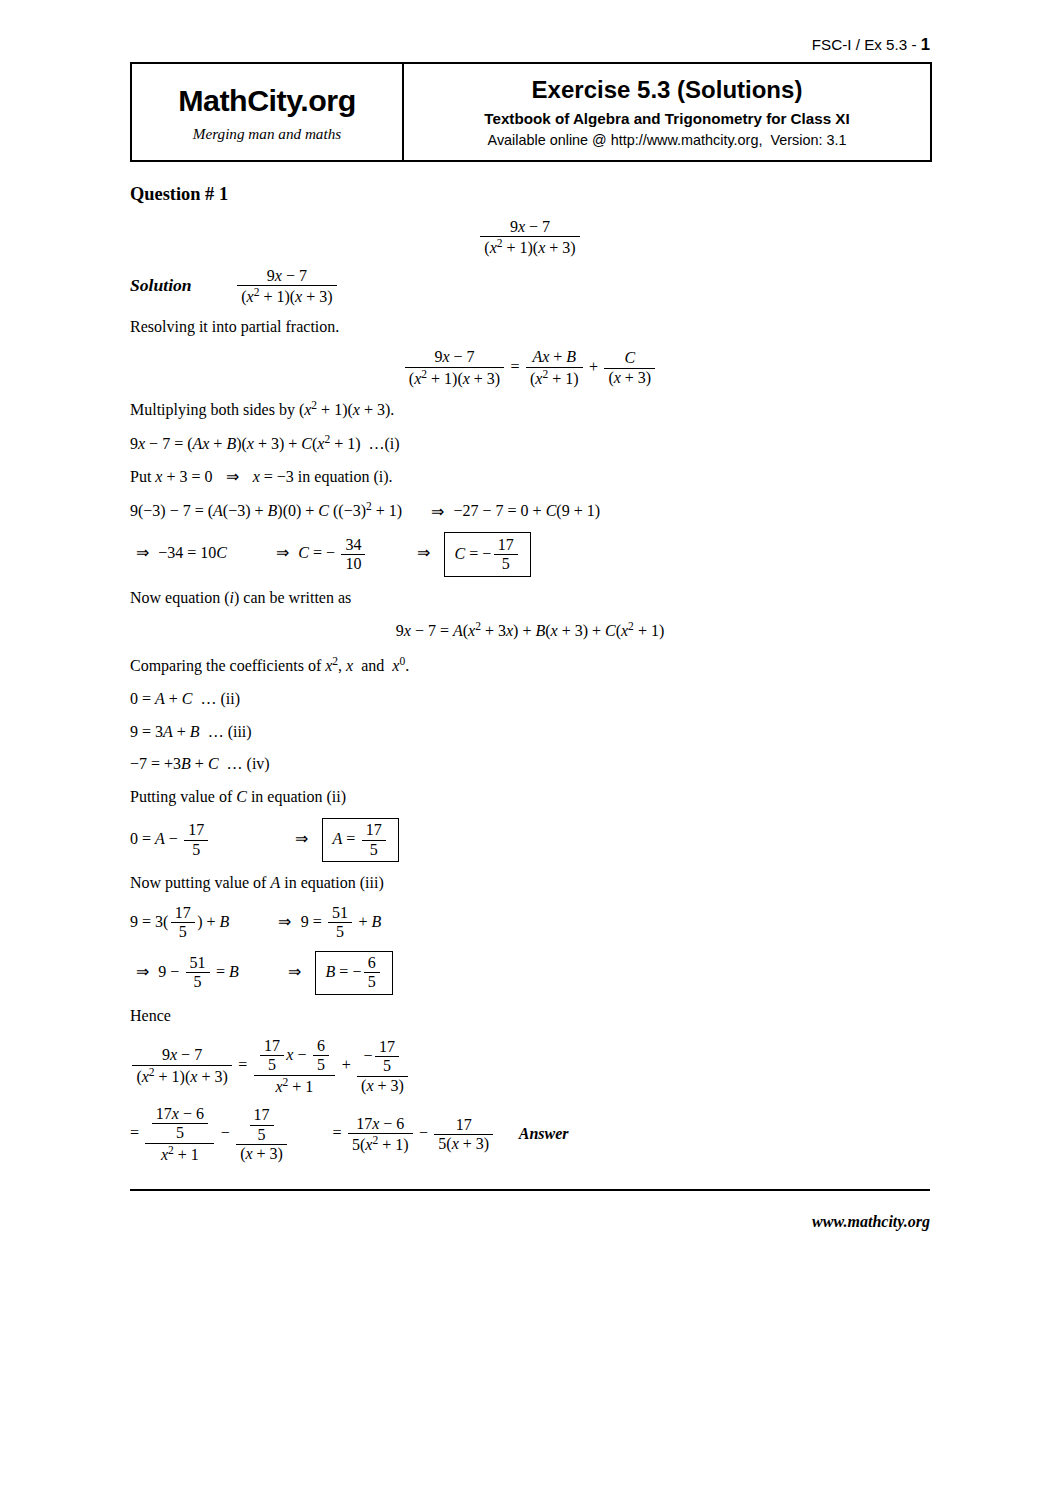FSC-I / Ex 5.3 - 1
MathCity.org
Merging man and maths
Exercise 5.3 (Solutions)
Textbook of Algebra and Trigonometry for Class XI
Available online @ http://www.mathcity.org, Version: 3.1
Question # 1
9x − 7 (x2 + 1)(x + 3)
Solution 9x − 7 (x2 + 1)(x + 3)
Resolving it into partial fraction.
9x − 7 (x2 + 1)(x + 3) = Ax + B (x2 + 1) + C (x + 3)
Multiplying both sides by (x2 + 1)(x + 3).
9x − 7 = (Ax + B)(x + 3) + C(x2 + 1) …(i)
Put x + 3 = 0 ⇒ x = −3 in equation (i).
9(−3) − 7 = (A(−3) + B)(0) + C ((−3)2 + 1) ⇒ −27 − 7 = 0 + C(9 + 1)
⇒ −34 = 10C ⇒ C = − 3410 ⇒ C = −175
Now equation (i) can be written as
9x − 7 = A(x2 + 3x) + B(x + 3) + C(x2 + 1)
Comparing the coefficients of x2, x and x0.
0 = A + C … (ii)
9 = 3A + B … (iii)
−7 = +3B + C … (iv)
Putting value of C in equation (ii)
0 = A − 175 ⇒ A = 175
Now putting value of A in equation (iii)
9 = 3(175) + B ⇒ 9 = 515 + B
⇒ 9 − 515 = B ⇒ B = −65
Hence
9x − 7 (x2 + 1)(x + 3) = 175 x − 65 x2 + 1 + −175 (x + 3)
= 17x − 65 x2 + 1 − 175 (x + 3) = 17x − 6 5(x2 + 1) − 17 5(x + 3) Answer
www.mathcity.org